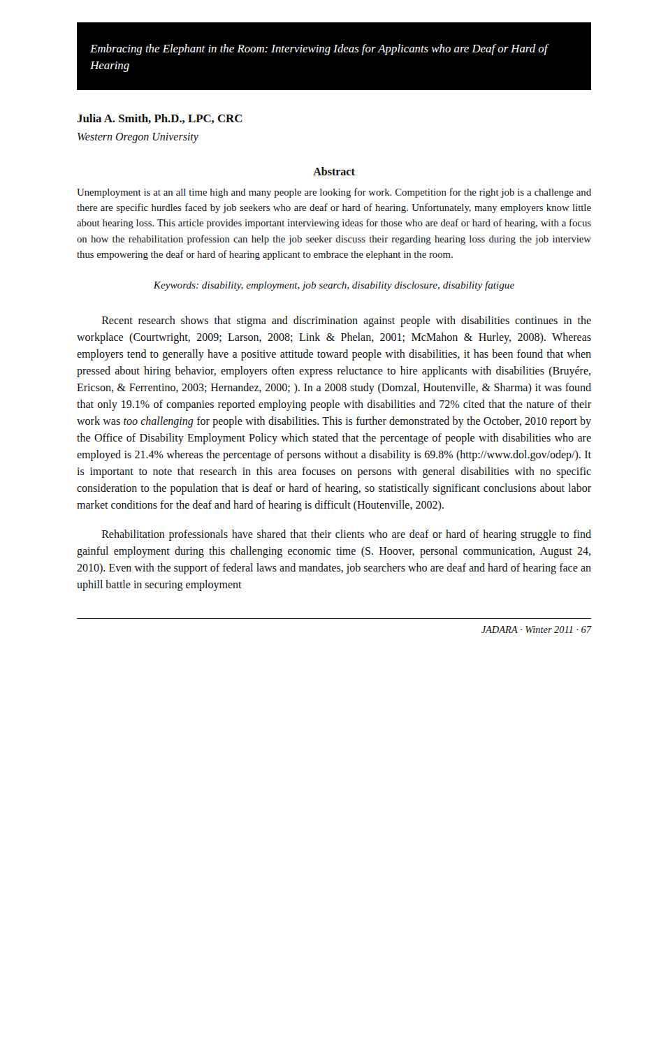Embracing the Elephant in the Room: Interviewing Ideas for Applicants who are Deaf or Hard of Hearing
Julia A. Smith, Ph.D., LPC, CRC
Western Oregon University
Abstract
Unemployment is at an all time high and many people are looking for work. Competition for the right job is a challenge and there are specific hurdles faced by job seekers who are deaf or hard of hearing. Unfortunately, many employers know little about hearing loss. This article provides important interviewing ideas for those who are deaf or hard of hearing, with a focus on how the rehabilitation profession can help the job seeker discuss their regarding hearing loss during the job interview thus empowering the deaf or hard of hearing applicant to embrace the elephant in the room.
Keywords: disability, employment, job search, disability disclosure, disability fatigue
Recent research shows that stigma and discrimination against people with disabilities continues in the workplace (Courtwright, 2009; Larson, 2008; Link & Phelan, 2001; McMahon & Hurley, 2008). Whereas employers tend to generally have a positive attitude toward people with disabilities, it has been found that when pressed about hiring behavior, employers often express reluctance to hire applicants with disabilities (Bruyére, Ericson, & Ferrentino, 2003; Hernandez, 2000; ). In a 2008 study (Domzal, Houtenville, & Sharma) it was found that only 19.1% of companies reported employing people with disabilities and 72% cited that the nature of their work was too challenging for people with disabilities. This is further demonstrated by the October, 2010 report by the Office of Disability Employment Policy which stated that the percentage of people with disabilities who are employed is 21.4% whereas the percentage of persons without a disability is 69.8% (http://www.dol.gov/odep/). It is important to note that research in this area focuses on persons with general disabilities with no specific consideration to the population that is deaf or hard of hearing, so statistically significant conclusions about labor market conditions for the deaf and hard of hearing is difficult (Houtenville, 2002).
Rehabilitation professionals have shared that their clients who are deaf or hard of hearing struggle to find gainful employment during this challenging economic time (S. Hoover, personal communication, August 24, 2010). Even with the support of federal laws and mandates, job searchers who are deaf and hard of hearing face an uphill battle in securing employment
JADARA · Winter 2011 · 67